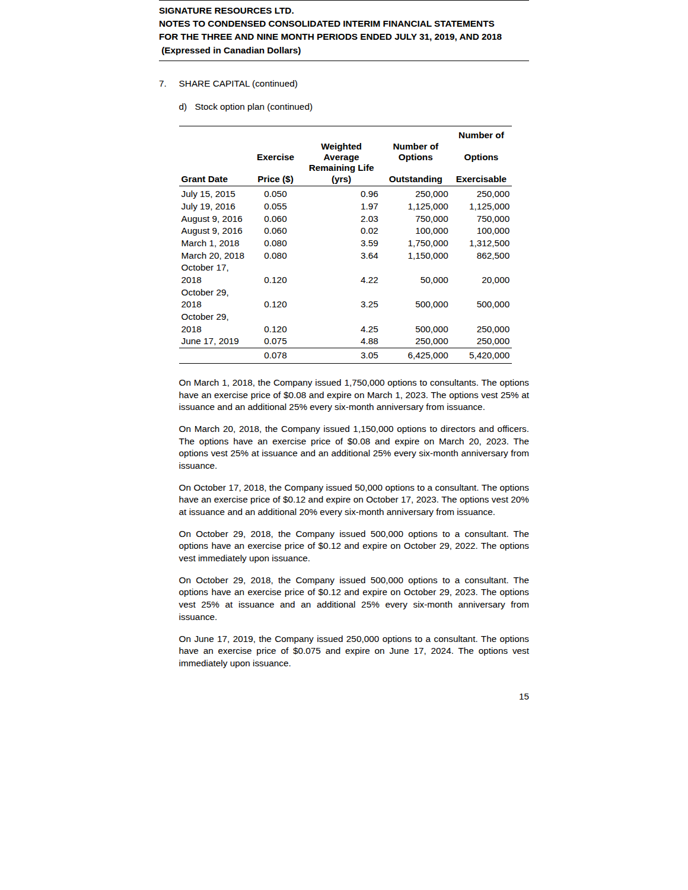SIGNATURE RESOURCES LTD.
NOTES TO CONDENSED CONSOLIDATED INTERIM FINANCIAL STATEMENTS
FOR THE THREE AND NINE MONTH PERIODS ENDED JULY 31, 2019, AND 2018
(Expressed in Canadian Dollars)
7. SHARE CAPITAL (continued)
d) Stock option plan (continued)
| | | | | Number of |
| --- | --- | --- | --- | --- |
| | Exercise | Weighted Average | Number of Options | Options |
| Grant Date | Price ($) | Remaining Life (yrs) | Outstanding | Exercisable |
| July 15, 2015 | 0.050 | 0.96 | 250,000 | 250,000 |
| July 19, 2016 | 0.055 | 1.97 | 1,125,000 | 1,125,000 |
| August 9, 2016 | 0.060 | 2.03 | 750,000 | 750,000 |
| August 9, 2016 | 0.060 | 0.02 | 100,000 | 100,000 |
| March 1, 2018 | 0.080 | 3.59 | 1,750,000 | 1,312,500 |
| March 20, 2018 | 0.080 | 3.64 | 1,150,000 | 862,500 |
| October 17, 2018 | 0.120 | 4.22 | 50,000 | 20,000 |
| October 29, 2018 | 0.120 | 3.25 | 500,000 | 500,000 |
| October 29, 2018 | 0.120 | 4.25 | 500,000 | 250,000 |
| June 17, 2019 | 0.075 | 4.88 | 250,000 | 250,000 |
| | 0.078 | 3.05 | 6,425,000 | 5,420,000 |
On March 1, 2018, the Company issued 1,750,000 options to consultants. The options have an exercise price of $0.08 and expire on March 1, 2023. The options vest 25% at issuance and an additional 25% every six-month anniversary from issuance.
On March 20, 2018, the Company issued 1,150,000 options to directors and officers. The options have an exercise price of $0.08 and expire on March 20, 2023. The options vest 25% at issuance and an additional 25% every six-month anniversary from issuance.
On October 17, 2018, the Company issued 50,000 options to a consultant. The options have an exercise price of $0.12 and expire on October 17, 2023. The options vest 20% at issuance and an additional 20% every six-month anniversary from issuance.
On October 29, 2018, the Company issued 500,000 options to a consultant. The options have an exercise price of $0.12 and expire on October 29, 2022. The options vest immediately upon issuance.
On October 29, 2018, the Company issued 500,000 options to a consultant. The options have an exercise price of $0.12 and expire on October 29, 2023. The options vest 25% at issuance and an additional 25% every six-month anniversary from issuance.
On June 17, 2019, the Company issued 250,000 options to a consultant. The options have an exercise price of $0.075 and expire on June 17, 2024. The options vest immediately upon issuance.
15